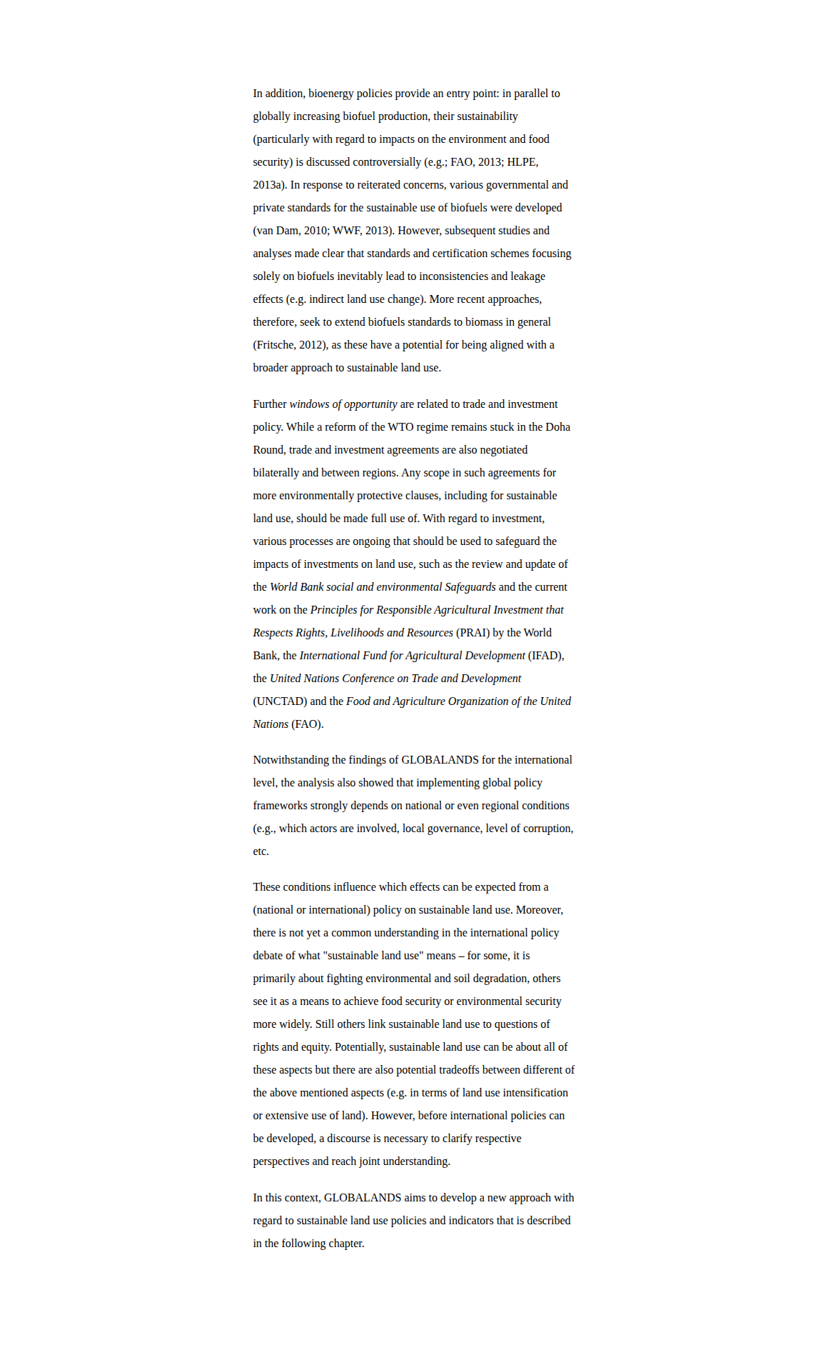In addition, bioenergy policies provide an entry point: in parallel to globally increasing biofuel production, their sustainability (particularly with regard to impacts on the environment and food security) is discussed controversially (e.g.; FAO, 2013; HLPE, 2013a). In response to reiterated concerns, various governmental and private standards for the sustainable use of biofuels were developed (van Dam, 2010; WWF, 2013). However, subsequent studies and analyses made clear that standards and certification schemes focusing solely on biofuels inevitably lead to inconsistencies and leakage effects (e.g. indirect land use change). More recent approaches, therefore, seek to extend biofuels standards to biomass in general (Fritsche, 2012), as these have a potential for being aligned with a broader approach to sustainable land use.
Further windows of opportunity are related to trade and investment policy. While a reform of the WTO regime remains stuck in the Doha Round, trade and investment agreements are also negotiated bilaterally and between regions. Any scope in such agreements for more environmentally protective clauses, including for sustainable land use, should be made full use of. With regard to investment, various processes are ongoing that should be used to safeguard the impacts of investments on land use, such as the review and update of the World Bank social and environmental Safeguards and the current work on the Principles for Responsible Agricultural Investment that Respects Rights, Livelihoods and Resources (PRAI) by the World Bank, the International Fund for Agricultural Development (IFAD), the United Nations Conference on Trade and Development (UNCTAD) and the Food and Agriculture Organization of the United Nations (FAO).
Notwithstanding the findings of GLOBALANDS for the international level, the analysis also showed that implementing global policy frameworks strongly depends on national or even regional conditions (e.g., which actors are involved, local governance, level of corruption, etc.
These conditions influence which effects can be expected from a (national or international) policy on sustainable land use. Moreover, there is not yet a common understanding in the international policy debate of what "sustainable land use" means – for some, it is primarily about fighting environmental and soil degradation, others see it as a means to achieve food security or environmental security more widely. Still others link sustainable land use to questions of rights and equity. Potentially, sustainable land use can be about all of these aspects but there are also potential tradeoffs between different of the above mentioned aspects (e.g. in terms of land use intensification or extensive use of land). However, before international policies can be developed, a discourse is necessary to clarify respective perspectives and reach joint understanding.
In this context, GLOBALANDS aims to develop a new approach with regard to sustainable land use policies and indicators that is described in the following chapter.